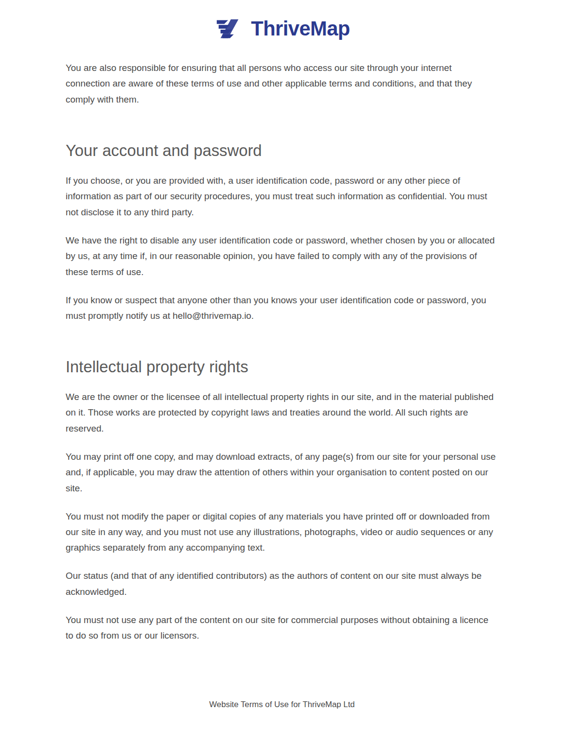ThriveMap
You are also responsible for ensuring that all persons who access our site through your internet connection are aware of these terms of use and other applicable terms and conditions, and that they comply with them.
Your account and password
If you choose, or you are provided with, a user identification code, password or any other piece of information as part of our security procedures, you must treat such information as confidential. You must not disclose it to any third party.
We have the right to disable any user identification code or password, whether chosen by you or allocated by us, at any time if, in our reasonable opinion, you have failed to comply with any of the provisions of these terms of use.
If you know or suspect that anyone other than you knows your user identification code or password, you must promptly notify us at hello@thrivemap.io.
Intellectual property rights
We are the owner or the licensee of all intellectual property rights in our site, and in the material published on it. Those works are protected by copyright laws and treaties around the world. All such rights are reserved.
You may print off one copy, and may download extracts, of any page(s) from our site for your personal use and, if applicable, you may draw the attention of others within your organisation to content posted on our site.
You must not modify the paper or digital copies of any materials you have printed off or downloaded from our site in any way, and you must not use any illustrations, photographs, video or audio sequences or any graphics separately from any accompanying text.
Our status (and that of any identified contributors) as the authors of content on our site must always be acknowledged.
You must not use any part of the content on our site for commercial purposes without obtaining a licence to do so from us or our licensors.
Website Terms of Use for ThriveMap Ltd